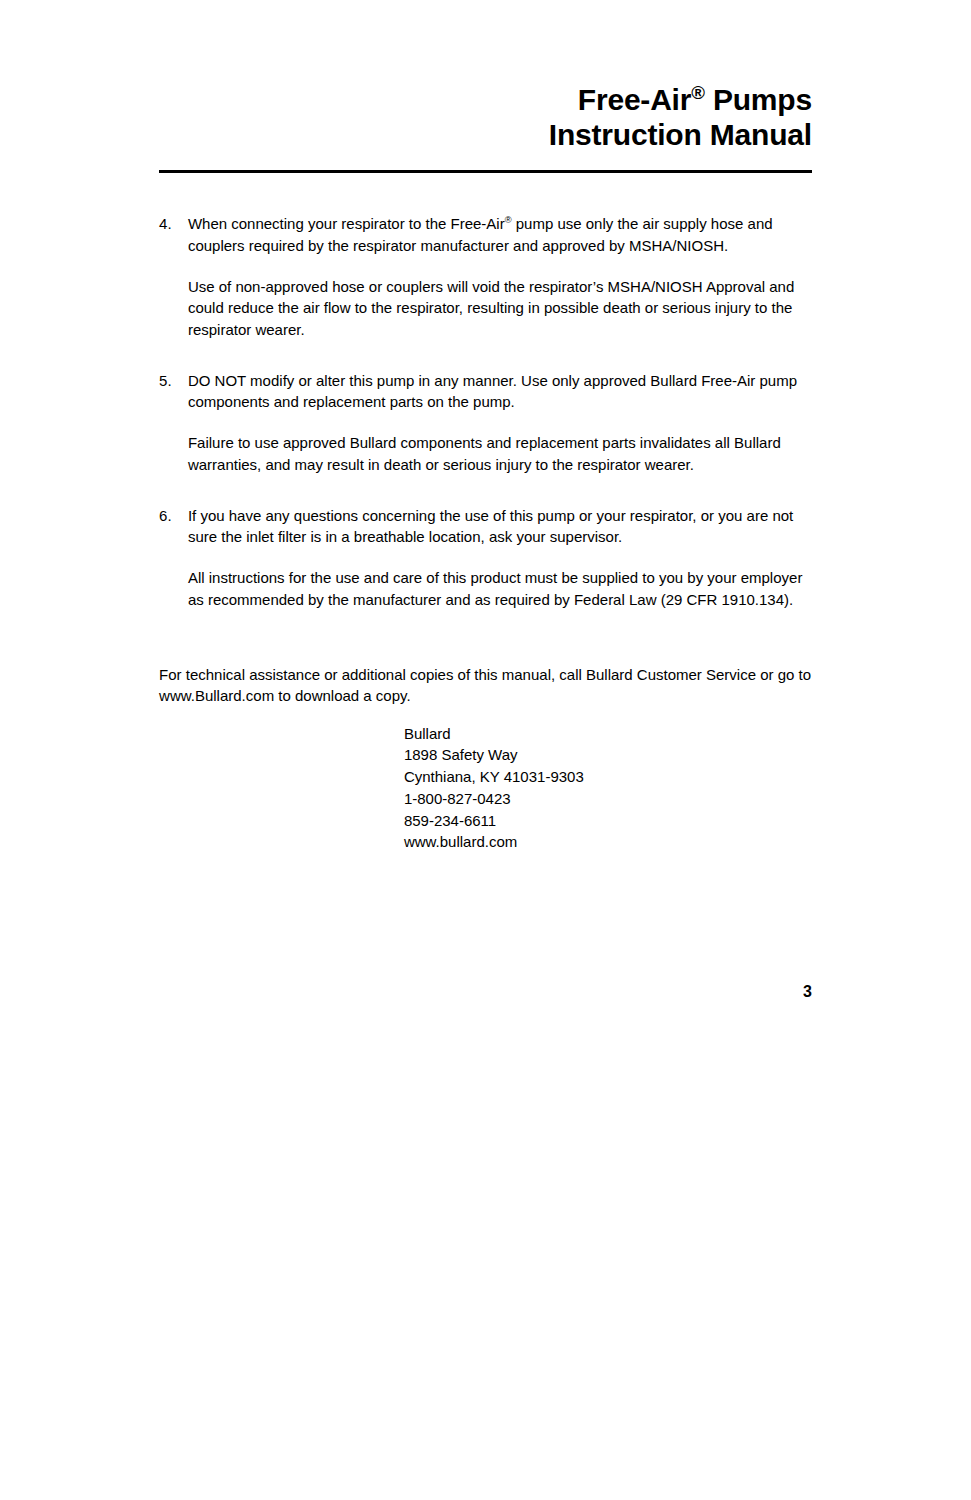Free-Air® Pumps Instruction Manual
4.
When connecting your respirator to the Free-Air® pump use only the air supply hose and couplers required by the respirator manufacturer and approved by MSHA/NIOSH.
Use of non-approved hose or couplers will void the respirator’s MSHA/NIOSH Approval and could reduce the air flow to the respirator, resulting in possible death or serious injury to the respirator wearer.
5.
DO NOT modify or alter this pump in any manner. Use only approved Bullard Free-Air pump components and replacement parts on the pump.
Failure to use approved Bullard components and replacement parts invalidates all Bullard warranties, and may result in death or serious injury to the respirator wearer.
6.
If you have any questions concerning the use of this pump or your respirator, or you are not sure the inlet filter is in a breathable location, ask your supervisor.
All instructions for the use and care of this product must be supplied to you by your employer as recommended by the manufacturer and as required by Federal Law (29 CFR 1910.134).
For technical assistance or additional copies of this manual, call Bullard Customer Service or go to www.Bullard.com to download a copy.
Bullard
1898 Safety Way
Cynthiana, KY 41031-9303
1-800-827-0423
859-234-6611
www.bullard.com
3